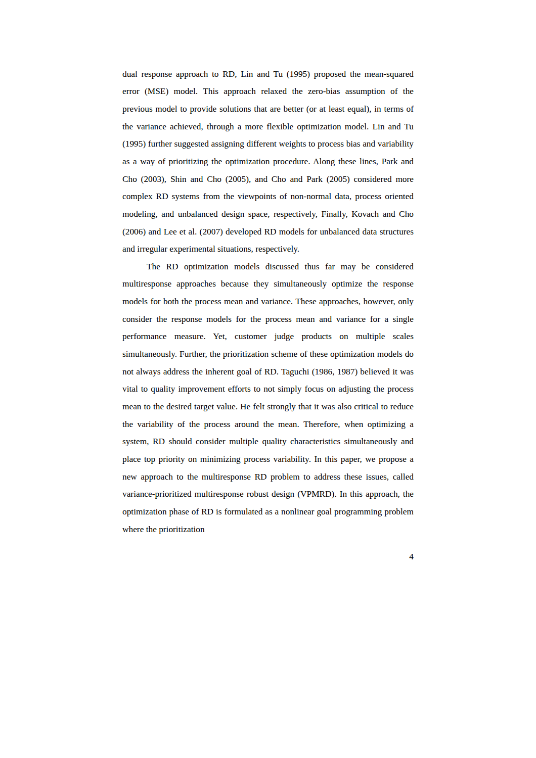dual response approach to RD, Lin and Tu (1995) proposed the mean-squared error (MSE) model. This approach relaxed the zero-bias assumption of the previous model to provide solutions that are better (or at least equal), in terms of the variance achieved, through a more flexible optimization model. Lin and Tu (1995) further suggested assigning different weights to process bias and variability as a way of prioritizing the optimization procedure. Along these lines, Park and Cho (2003), Shin and Cho (2005), and Cho and Park (2005) considered more complex RD systems from the viewpoints of non-normal data, process oriented modeling, and unbalanced design space, respectively, Finally, Kovach and Cho (2006) and Lee et al. (2007) developed RD models for unbalanced data structures and irregular experimental situations, respectively.
The RD optimization models discussed thus far may be considered multiresponse approaches because they simultaneously optimize the response models for both the process mean and variance. These approaches, however, only consider the response models for the process mean and variance for a single performance measure. Yet, customer judge products on multiple scales simultaneously. Further, the prioritization scheme of these optimization models do not always address the inherent goal of RD. Taguchi (1986, 1987) believed it was vital to quality improvement efforts to not simply focus on adjusting the process mean to the desired target value. He felt strongly that it was also critical to reduce the variability of the process around the mean. Therefore, when optimizing a system, RD should consider multiple quality characteristics simultaneously and place top priority on minimizing process variability. In this paper, we propose a new approach to the multiresponse RD problem to address these issues, called variance-prioritized multiresponse robust design (VPMRD). In this approach, the optimization phase of RD is formulated as a nonlinear goal programming problem where the prioritization
4